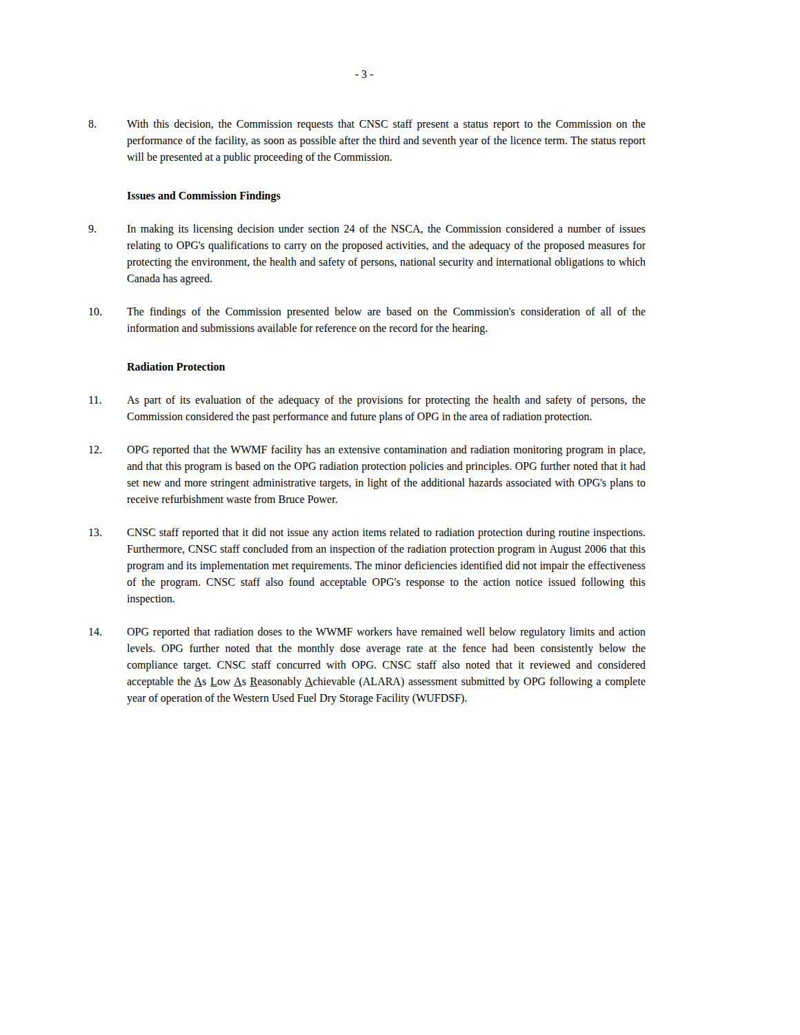- 3 -
8.
With this decision, the Commission requests that CNSC staff present a status report to the Commission on the performance of the facility, as soon as possible after the third and seventh year of the licence term. The status report will be presented at a public proceeding of the Commission.
Issues and Commission Findings
9.
In making its licensing decision under section 24 of the NSCA, the Commission considered a number of issues relating to OPG's qualifications to carry on the proposed activities, and the adequacy of the proposed measures for protecting the environment, the health and safety of persons, national security and international obligations to which Canada has agreed.
10.
The findings of the Commission presented below are based on the Commission's consideration of all of the information and submissions available for reference on the record for the hearing.
Radiation Protection
11.
As part of its evaluation of the adequacy of the provisions for protecting the health and safety of persons, the Commission considered the past performance and future plans of OPG in the area of radiation protection.
12.
OPG reported that the WWMF facility has an extensive contamination and radiation monitoring program in place, and that this program is based on the OPG radiation protection policies and principles. OPG further noted that it had set new and more stringent administrative targets, in light of the additional hazards associated with OPG's plans to receive refurbishment waste from Bruce Power.
13.
CNSC staff reported that it did not issue any action items related to radiation protection during routine inspections. Furthermore, CNSC staff concluded from an inspection of the radiation protection program in August 2006 that this program and its implementation met requirements. The minor deficiencies identified did not impair the effectiveness of the program. CNSC staff also found acceptable OPG's response to the action notice issued following this inspection.
14.
OPG reported that radiation doses to the WWMF workers have remained well below regulatory limits and action levels. OPG further noted that the monthly dose average rate at the fence had been consistently below the compliance target. CNSC staff concurred with OPG. CNSC staff also noted that it reviewed and considered acceptable the As Low As Reasonably Achievable (ALARA) assessment submitted by OPG following a complete year of operation of the Western Used Fuel Dry Storage Facility (WUFDSF).